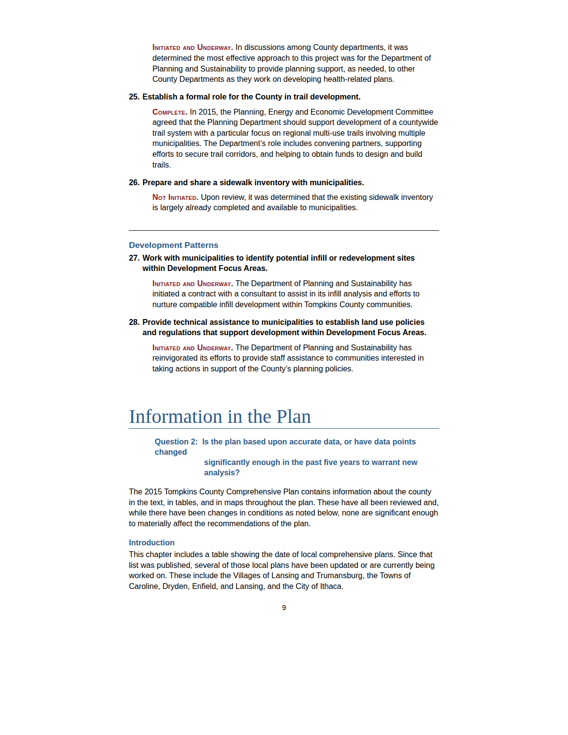Initiated and Underway. In discussions among County departments, it was determined the most effective approach to this project was for the Department of Planning and Sustainability to provide planning support, as needed, to other County Departments as they work on developing health-related plans.
25. Establish a formal role for the County in trail development.
Complete. In 2015, the Planning, Energy and Economic Development Committee agreed that the Planning Department should support development of a countywide trail system with a particular focus on regional multi-use trails involving multiple municipalities. The Department’s role includes convening partners, supporting efforts to secure trail corridors, and helping to obtain funds to design and build trails.
26. Prepare and share a sidewalk inventory with municipalities.
Not Initiated. Upon review, it was determined that the existing sidewalk inventory is largely already completed and available to municipalities.
Development Patterns
27. Work with municipalities to identify potential infill or redevelopment sites within Development Focus Areas.
Initiated and Underway. The Department of Planning and Sustainability has initiated a contract with a consultant to assist in its infill analysis and efforts to nurture compatible infill development within Tompkins County communities.
28. Provide technical assistance to municipalities to establish land use policies and regulations that support development within Development Focus Areas.
Initiated and Underway. The Department of Planning and Sustainability has reinvigorated its efforts to provide staff assistance to communities interested in taking actions in support of the County’s planning policies.
Information in the Plan
Question 2: Is the plan based upon accurate data, or have data points changed significantly enough in the past five years to warrant new analysis?
The 2015 Tompkins County Comprehensive Plan contains information about the county in the text, in tables, and in maps throughout the plan. These have all been reviewed and, while there have been changes in conditions as noted below, none are significant enough to materially affect the recommendations of the plan.
Introduction
This chapter includes a table showing the date of local comprehensive plans. Since that list was published, several of those local plans have been updated or are currently being worked on. These include the Villages of Lansing and Trumansburg, the Towns of Caroline, Dryden, Enfield, and Lansing, and the City of Ithaca.
9